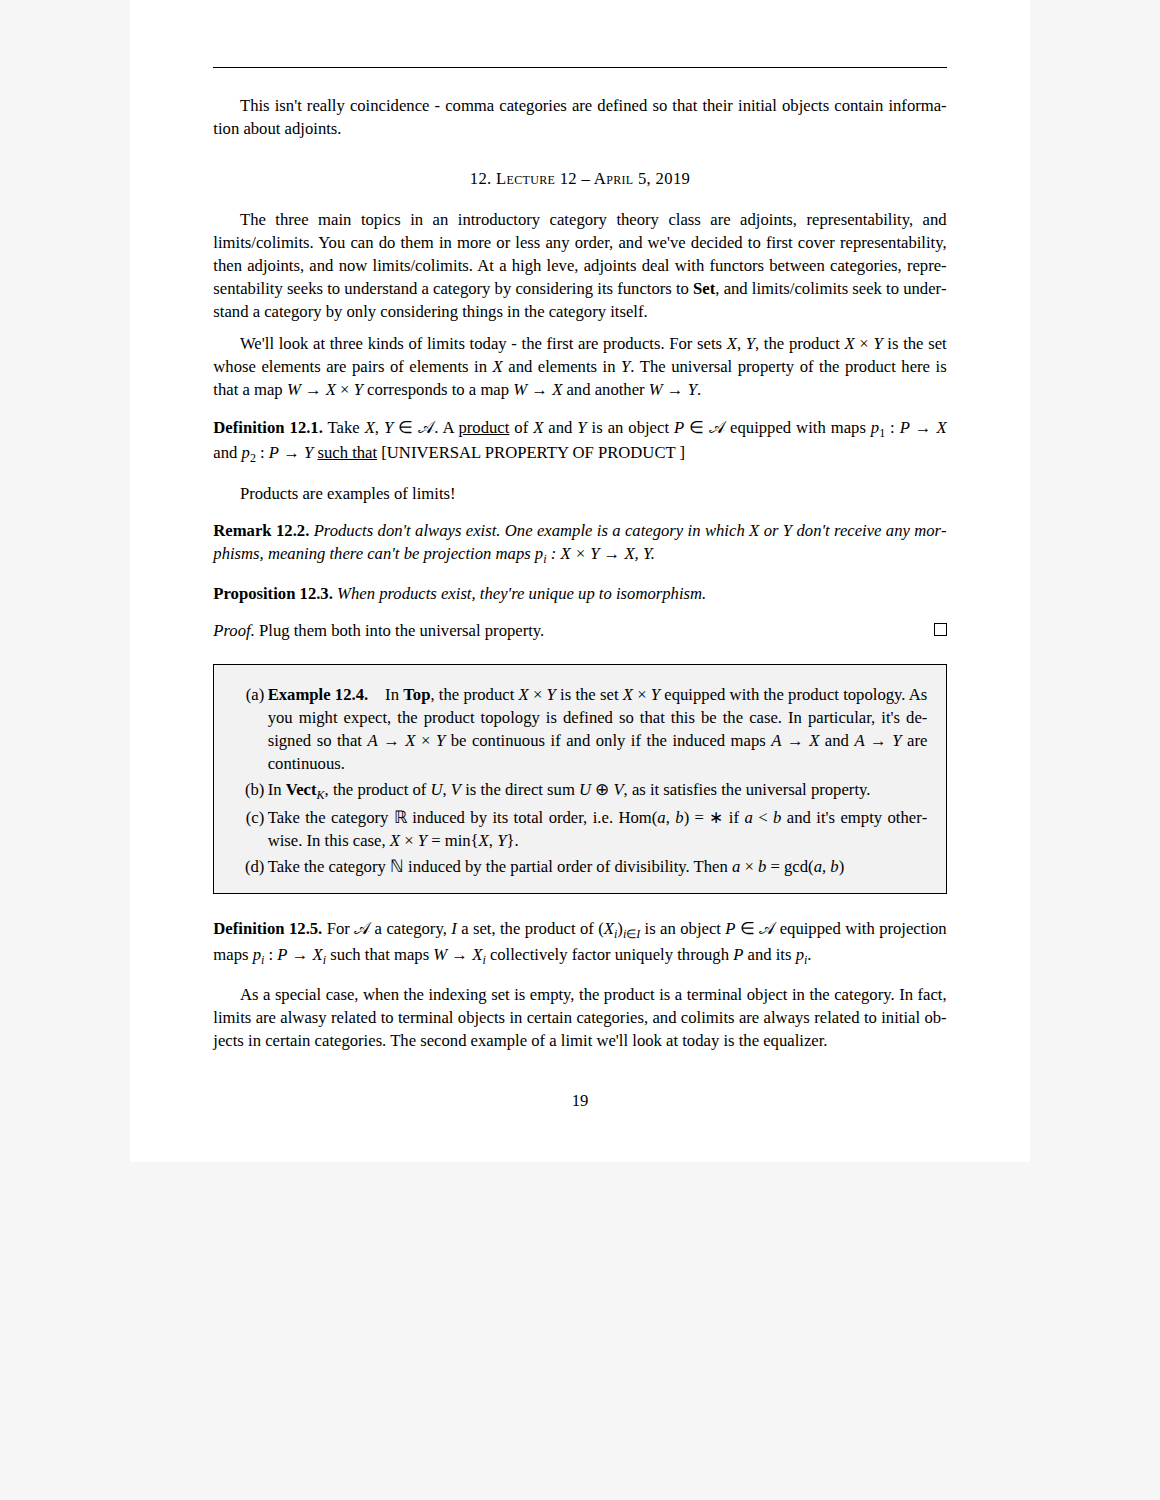This isn't really coincidence - comma categories are defined so that their initial objects contain information about adjoints.
12. Lecture 12 – April 5, 2019
The three main topics in an introductory category theory class are adjoints, representability, and limits/colimits. You can do them in more or less any order, and we've decided to first cover representability, then adjoints, and now limits/colimits. At a high leve, adjoints deal with functors between categories, representability seeks to understand a category by considering its functors to Set, and limits/colimits seek to understand a category by only considering things in the category itself.
We'll look at three kinds of limits today - the first are products. For sets X, Y, the product X × Y is the set whose elements are pairs of elements in X and elements in Y. The universal property of the product here is that a map W → X × Y corresponds to a map W → X and another W → Y.
Definition 12.1. Take X, Y ∈ 𝒜. A product of X and Y is an object P ∈ 𝒜 equipped with maps p1 : P → X and p2 : P → Y such that [UNIVERSAL PROPERTY OF PRODUCT ]
Products are examples of limits!
Remark 12.2. Products don't always exist. One example is a category in which X or Y don't receive any morphisms, meaning there can't be projection maps pi : X × Y → X, Y.
Proposition 12.3. When products exist, they're unique up to isomorphism.
Proof. Plug them both into the universal property.
(a) Example 12.4. In Top, the product X × Y is the set X × Y equipped with the product topology. As you might expect, the product topology is defined so that this be the case. In particular, it's designed so that A → X × Y be continuous if and only if the induced maps A → X and A → Y are continuous.
(b) In VectK, the product of U, V is the direct sum U ⊕ V, as it satisfies the universal property.
(c) Take the category ℝ induced by its total order, i.e. Hom(a, b) = ∗ if a < b and it's empty otherwise. In this case, X × Y = min{X, Y}.
(d) Take the category ℕ induced by the partial order of divisibility. Then a × b = gcd(a, b)
Definition 12.5. For 𝒜 a category, I a set, the product of (Xi)i∈I is an object P ∈ 𝒜 equipped with projection maps pi : P → Xi such that maps W → Xi collectively factor uniquely through P and its pi.
As a special case, when the indexing set is empty, the product is a terminal object in the category. In fact, limits are alwasy related to terminal objects in certain categories, and colimits are always related to initial objects in certain categories. The second example of a limit we'll look at today is the equalizer.
19